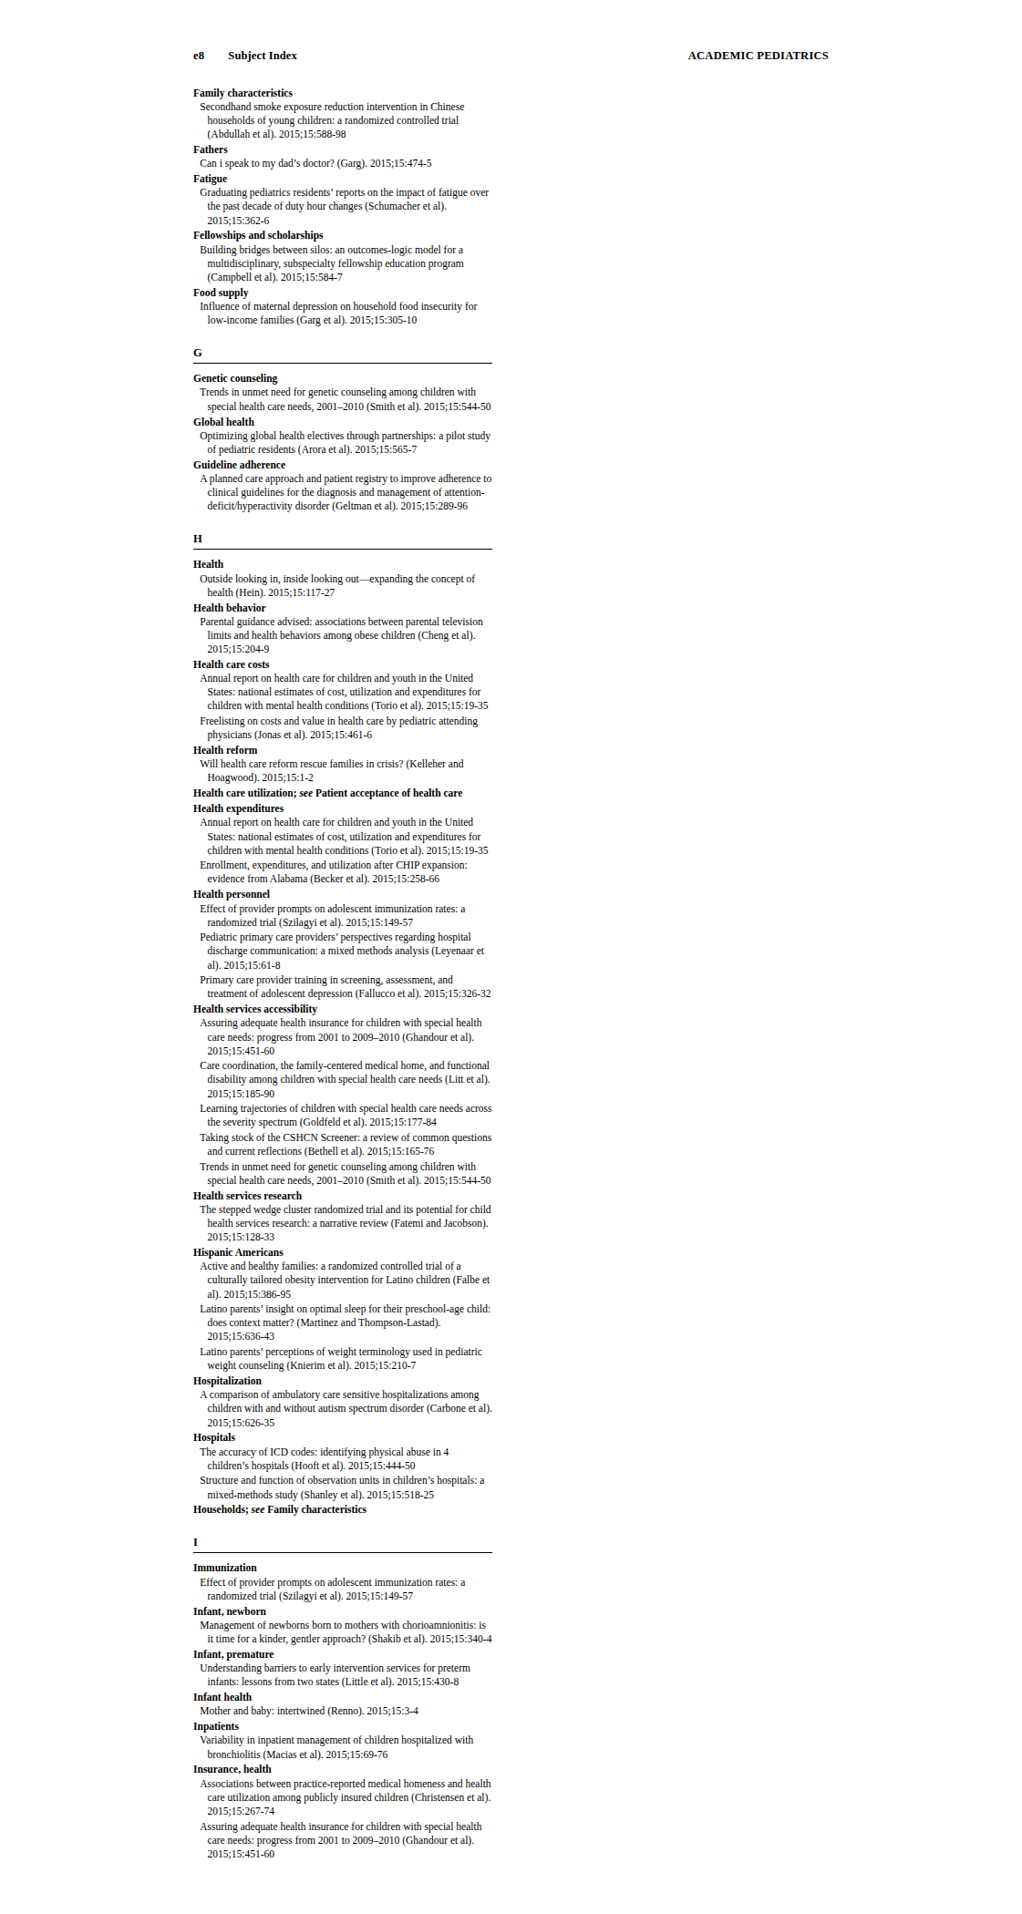e8 Subject Index
ACADEMIC PEDIATRICS
Family characteristics
Secondhand smoke exposure reduction intervention in Chinese households of young children: a randomized controlled trial (Abdullah et al). 2015;15:588-98
Fathers
Can i speak to my dad’s doctor? (Garg). 2015;15:474-5
Fatigue
Graduating pediatrics residents’ reports on the impact of fatigue over the past decade of duty hour changes (Schumacher et al). 2015;15:362-6
Fellowships and scholarships
Building bridges between silos: an outcomes-logic model for a multidisciplinary, subspecialty fellowship education program (Campbell et al). 2015;15:584-7
Food supply
Influence of maternal depression on household food insecurity for low-income families (Garg et al). 2015;15:305-10
G
Genetic counseling
Trends in unmet need for genetic counseling among children with special health care needs, 2001–2010 (Smith et al). 2015;15:544-50
Global health
Optimizing global health electives through partnerships: a pilot study of pediatric residents (Arora et al). 2015;15:565-7
Guideline adherence
A planned care approach and patient registry to improve adherence to clinical guidelines for the diagnosis and management of attention-deficit/hyperactivity disorder (Geltman et al). 2015;15:289-96
H
Health
Outside looking in, inside looking out—expanding the concept of health (Hein). 2015;15:117-27
Health behavior
Parental guidance advised: associations between parental television limits and health behaviors among obese children (Cheng et al). 2015;15:204-9
Health care costs
Annual report on health care for children and youth in the United States: national estimates of cost, utilization and expenditures for children with mental health conditions (Torio et al). 2015;15:19-35
Freelisting on costs and value in health care by pediatric attending physicians (Jonas et al). 2015;15:461-6
Health reform
Will health care reform rescue families in crisis? (Kelleher and Hoagwood). 2015;15:1-2
Health care utilization; see Patient acceptance of health care
Health expenditures
Annual report on health care for children and youth in the United States: national estimates of cost, utilization and expenditures for children with mental health conditions (Torio et al). 2015;15:19-35
Enrollment, expenditures, and utilization after CHIP expansion: evidence from Alabama (Becker et al). 2015;15:258-66
Health personnel
Effect of provider prompts on adolescent immunization rates: a randomized trial (Szilagyi et al). 2015;15:149-57
Pediatric primary care providers’ perspectives regarding hospital discharge communication: a mixed methods analysis (Leyenaar et al). 2015;15:61-8
Primary care provider training in screening, assessment, and treatment of adolescent depression (Fallucco et al). 2015;15:326-32
Health services accessibility
Assuring adequate health insurance for children with special health care needs: progress from 2001 to 2009–2010 (Ghandour et al). 2015;15:451-60
Care coordination, the family-centered medical home, and functional disability among children with special health care needs (Litt et al). 2015;15:185-90
Learning trajectories of children with special health care needs across the severity spectrum (Goldfeld et al). 2015;15:177-84
Taking stock of the CSHCN Screener: a review of common questions and current reflections (Bethell et al). 2015;15:165-76
Trends in unmet need for genetic counseling among children with special health care needs, 2001–2010 (Smith et al). 2015;15:544-50
Health services research
The stepped wedge cluster randomized trial and its potential for child health services research: a narrative review (Fatemi and Jacobson). 2015;15:128-33
Hispanic Americans
Active and healthy families: a randomized controlled trial of a culturally tailored obesity intervention for Latino children (Falbe et al). 2015;15:386-95
Latino parents’ insight on optimal sleep for their preschool-age child: does context matter? (Martinez and Thompson-Lastad). 2015;15:636-43
Latino parents’ perceptions of weight terminology used in pediatric weight counseling (Knierim et al). 2015;15:210-7
Hospitalization
A comparison of ambulatory care sensitive hospitalizations among children with and without autism spectrum disorder (Carbone et al). 2015;15:626-35
Hospitals
The accuracy of ICD codes: identifying physical abuse in 4 children’s hospitals (Hooft et al). 2015;15:444-50
Structure and function of observation units in children’s hospitals: a mixed-methods study (Shanley et al). 2015;15:518-25
Households; see Family characteristics
I
Immunization
Effect of provider prompts on adolescent immunization rates: a randomized trial (Szilagyi et al). 2015;15:149-57
Infant, newborn
Management of newborns born to mothers with chorioamnionitis: is it time for a kinder, gentler approach? (Shakib et al). 2015;15:340-4
Infant, premature
Understanding barriers to early intervention services for preterm infants: lessons from two states (Little et al). 2015;15:430-8
Infant health
Mother and baby: intertwined (Renno). 2015;15:3-4
Inpatients
Variability in inpatient management of children hospitalized with bronchiolitis (Macias et al). 2015;15:69-76
Insurance, health
Associations between practice-reported medical homeness and health care utilization among publicly insured children (Christensen et al). 2015;15:267-74
Assuring adequate health insurance for children with special health care needs: progress from 2001 to 2009–2010 (Ghandour et al). 2015;15:451-60